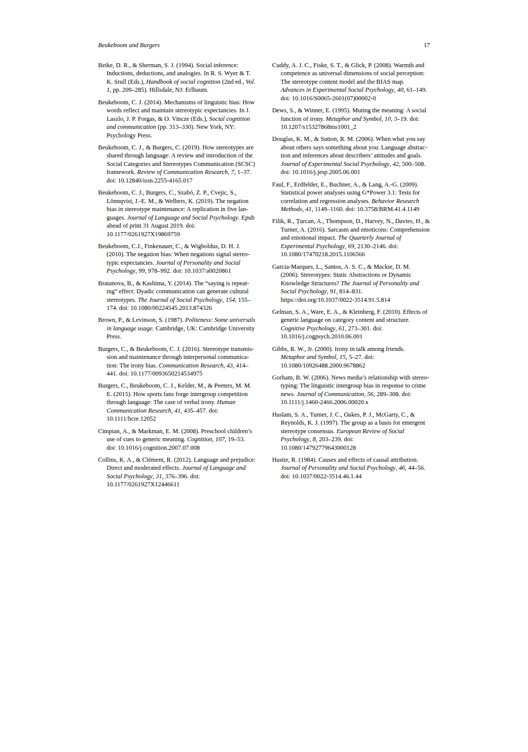Beukeboom and Burgers 17
Beike, D. R., & Sherman, S. J. (1994). Social inference: Inductions, deductions, and analogies. In R. S. Wyer & T. K. Srull (Eds.), Handbook of social cognition (2nd ed., Vol. 1, pp. 209–285). Hillsdale, NJ: Erlbaum.
Beukeboom, C. J. (2014). Mechanisms of linguistic bias: How words reflect and maintain stereotypic expectancies. In J. Laszlo, J. P. Forgas, & O. Vincze (Eds.), Social cognition and communication (pp. 313–330). New York, NY: Psychology Press.
Beukeboom, C. J., & Burgers, C. (2019). How stereotypes are shared through language: A review and introduction of the Social Categories and Stereotypes Communication (SCSC) framework. Review of Communication Research, 7, 1–37. doi: 10.12840/issn.2255-4165.017
Beukeboom, C. J., Burgers, C., Szabó, Z. P., Cvejic, S., Lönnqvist, J.-E. M., & Welbers, K. (2019). The negation bias in stereotype maintenance: A replication in five languages. Journal of Language and Social Psychology. Epub ahead of print 31 August 2019. doi: 10.1177/0261927X19869759
Beukeboom, C.J., Finkenauer, C., & Wigboldus, D. H. J. (2010). The negation bias: When negations signal stereotypic expectancies. Journal of Personality and Social Psychology, 99, 978–992. doi: 10.1037/a0020861
Bratanova, B., & Kashima, Y. (2014). The “saying is repeating” effect: Dyadic communication can generate cultural stereotypes. The Journal of Social Psychology, 154, 155–174. doi: 10.1080/00224545.2013.874326
Brown, P., & Levinson, S. (1987). Politeness: Some universals in language usage. Cambridge, UK: Cambridge University Press.
Burgers, C., & Beukeboom, C. J. (2016). Stereotype transmission and maintenance through interpersonal communication: The irony bias. Communication Research, 43, 414–441. doi: 10.1177/0093650214534975
Burgers, C., Beukeboom, C. J., Kelder, M., & Peeters, M. M. E. (2015). How sports fans forge intergroup competition through language: The case of verbal irony. Human Communication Research, 41, 435–457. doi: 10.1111/hcre.12052
Cimpian, A., & Markman, E. M. (2008). Preschool children’s use of cues to generic meaning. Cognition, 107, 19–53. doi: 10.1016/j.cognition.2007.07.008
Collins, K. A., & Clément, R. (2012). Language and prejudice: Direct and moderated effects. Journal of Language and Social Psychology, 31, 376–396. doi: 10.1177/0261927X12446611
Cuddy, A. J. C., Fiske, S. T., & Glick, P. (2008). Warmth and competence as universal dimensions of social perception: The stereotype content model and the BIAS map. Advances in Experimental Social Psychology, 40, 61–149. doi: 10.1016/S0065-2601(07)00002-0
Dews, S., & Winner, E. (1995). Muting the meaning: A social function of irony. Metaphor and Symbol, 10, 3–19. doi: 10.1207/s15327868ms1001_2
Douglas, K. M., & Sutton, R. M. (2006). When what you say about others says something about you: Language abstraction and inferences about describers’ attitudes and goals. Journal of Experimental Social Psychology, 42, 500–508. doi: 10.1016/j.jesp.2005.06.001
Faul, F., Erdfelder, E., Buchner, A., & Lang, A.-G. (2009). Statistical power analyses using G*Power 3.1: Tests for correlation and regression analyses. Behavior Research Methods, 41, 1149–1160. doi: 10.3758/BRM.41.4.1149
Filik, R., Țurcan, A., Thompson, D., Harvey, N., Davies, H., & Turner, A. (2016). Sarcasm and emoticons: Comprehension and emotional impact. The Quarterly Journal of Experimental Psychology, 69, 2130–2146. doi: 10.1080/17470218.2015.1106566
Garcia-Marques, L., Santos, A. S. C., & Mackie, D. M. (2006). Stereotypes: Static Abstractions or Dynamic Knowledge Structures? The Journal of Personality and Social Psychology, 91, 814–831. https://doi.org/10.1037/0022-3514.91.5.814
Gelman, S. A., Ware, E. A., & Kleinberg, F. (2010). Effects of generic language on category content and structure. Cognitive Psychology, 61, 273–301. doi: 10.1016/j.cogpsych.2010.06.001
Gibbs, R. W., Jr. (2000). Irony in talk among friends. Metaphor and Symbol, 15, 5–27. doi: 10.1080/10926488.2000.9678862
Gorham, B. W. (2006). News media’s relationship with stereotyping: The linguistic intergroup bias in response to crime news. Journal of Communication, 56, 289–308. doi: 10.1111/j.1460-2466.2006.00020.x
Haslam, S. A., Turner, J. C., Oakes, P. J., McGarty, C., & Reynolds, K. J. (1997). The group as a basis for emergent stereotype consensus. European Review of Social Psychology, 8, 203–239. doi: 10.1080/14792779643000128
Hastie, R. (1984). Causes and effects of causal attribution. Journal of Personality and Social Psychology, 46, 44–56. doi: 10.1037/0022-3514.46.1.44